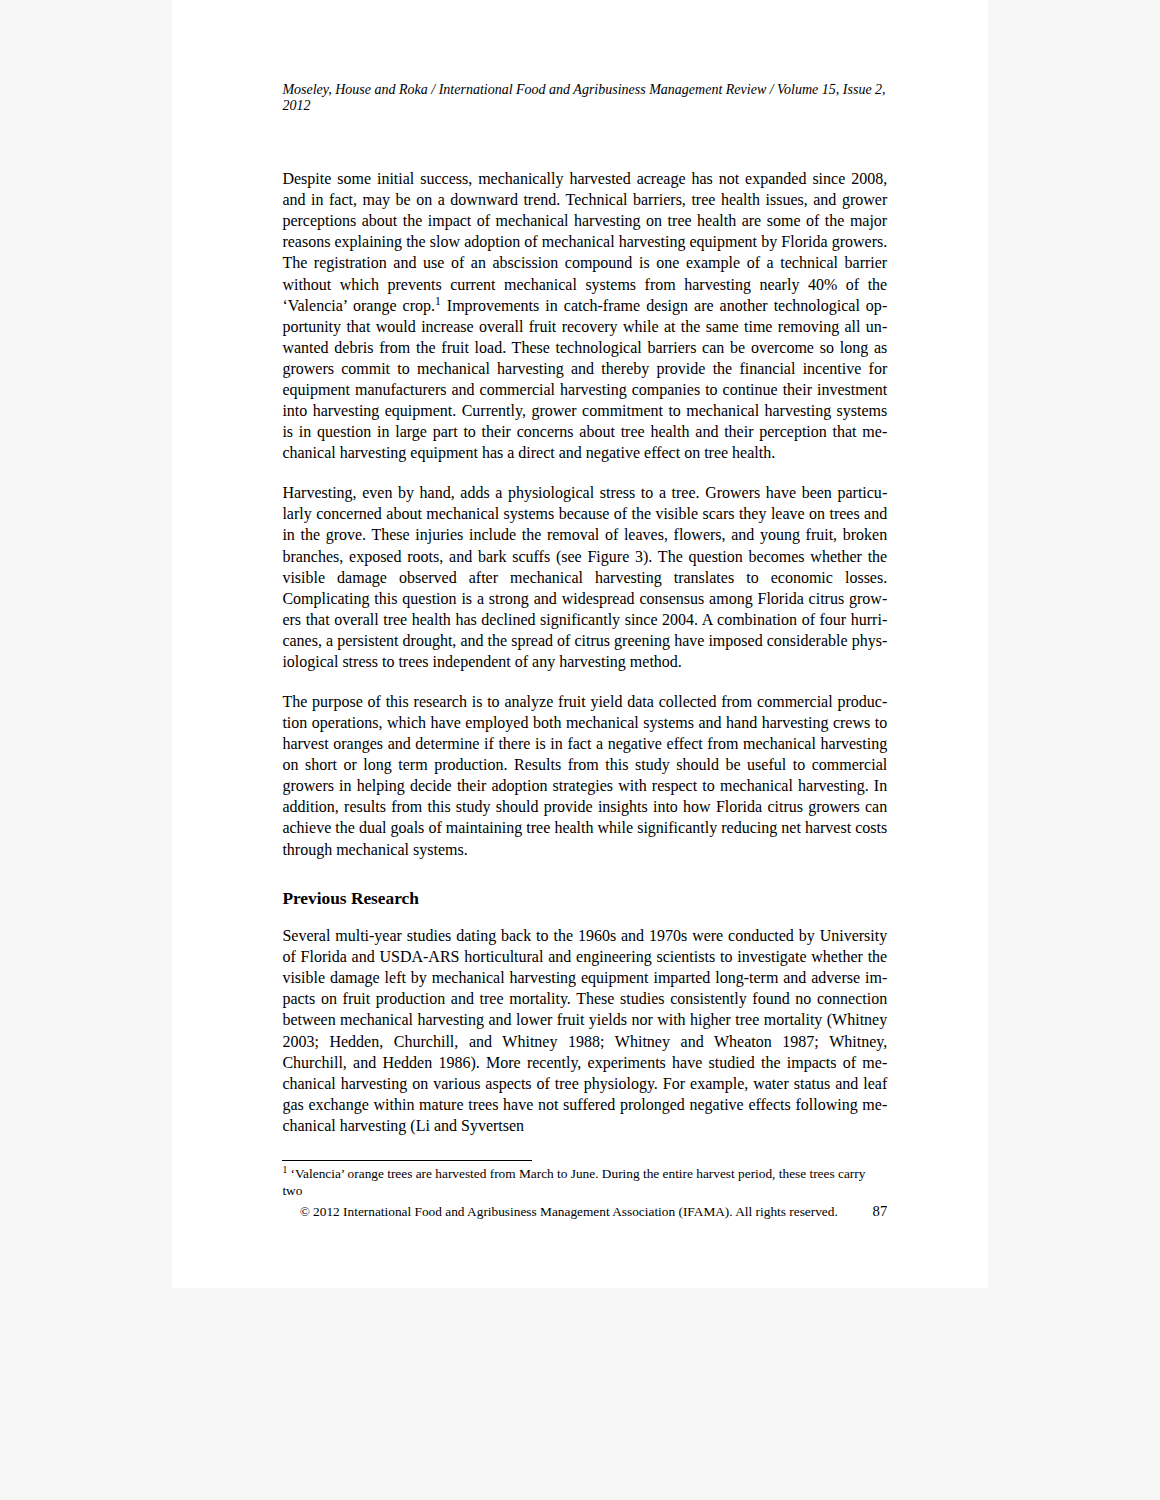Moseley, House and Roka / International Food and Agribusiness Management Review / Volume 15, Issue 2, 2012
Despite some initial success, mechanically harvested acreage has not expanded since 2008, and in fact, may be on a downward trend. Technical barriers, tree health issues, and grower perceptions about the impact of mechanical harvesting on tree health are some of the major reasons explaining the slow adoption of mechanical harvesting equipment by Florida growers. The registration and use of an abscission compound is one example of a technical barrier without which prevents current mechanical systems from harvesting nearly 40% of the ‘Valencia’ orange crop.1 Improvements in catch-frame design are another technological opportunity that would increase overall fruit recovery while at the same time removing all unwanted debris from the fruit load. These technological barriers can be overcome so long as growers commit to mechanical harvesting and thereby provide the financial incentive for equipment manufacturers and commercial harvesting companies to continue their investment into harvesting equipment. Currently, grower commitment to mechanical harvesting systems is in question in large part to their concerns about tree health and their perception that mechanical harvesting equipment has a direct and negative effect on tree health.
Harvesting, even by hand, adds a physiological stress to a tree. Growers have been particularly concerned about mechanical systems because of the visible scars they leave on trees and in the grove. These injuries include the removal of leaves, flowers, and young fruit, broken branches, exposed roots, and bark scuffs (see Figure 3). The question becomes whether the visible damage observed after mechanical harvesting translates to economic losses. Complicating this question is a strong and widespread consensus among Florida citrus growers that overall tree health has declined significantly since 2004. A combination of four hurricanes, a persistent drought, and the spread of citrus greening have imposed considerable physiological stress to trees independent of any harvesting method.
The purpose of this research is to analyze fruit yield data collected from commercial production operations, which have employed both mechanical systems and hand harvesting crews to harvest oranges and determine if there is in fact a negative effect from mechanical harvesting on short or long term production. Results from this study should be useful to commercial growers in helping decide their adoption strategies with respect to mechanical harvesting. In addition, results from this study should provide insights into how Florida citrus growers can achieve the dual goals of maintaining tree health while significantly reducing net harvest costs through mechanical systems.
Previous Research
Several multi-year studies dating back to the 1960s and 1970s were conducted by University of Florida and USDA-ARS horticultural and engineering scientists to investigate whether the visible damage left by mechanical harvesting equipment imparted long-term and adverse impacts on fruit production and tree mortality. These studies consistently found no connection between mechanical harvesting and lower fruit yields nor with higher tree mortality (Whitney 2003; Hedden, Churchill, and Whitney 1988; Whitney and Wheaton 1987; Whitney, Churchill, and Hedden 1986). More recently, experiments have studied the impacts of mechanical harvesting on various aspects of tree physiology. For example, water status and leaf gas exchange within mature trees have not suffered prolonged negative effects following mechanical harvesting (Li and Syvertsen
1 ‘Valencia’ orange trees are harvested from March to June. During the entire harvest period, these trees carry two
© 2012 International Food and Agribusiness Management Association (IFAMA). All rights reserved. 87